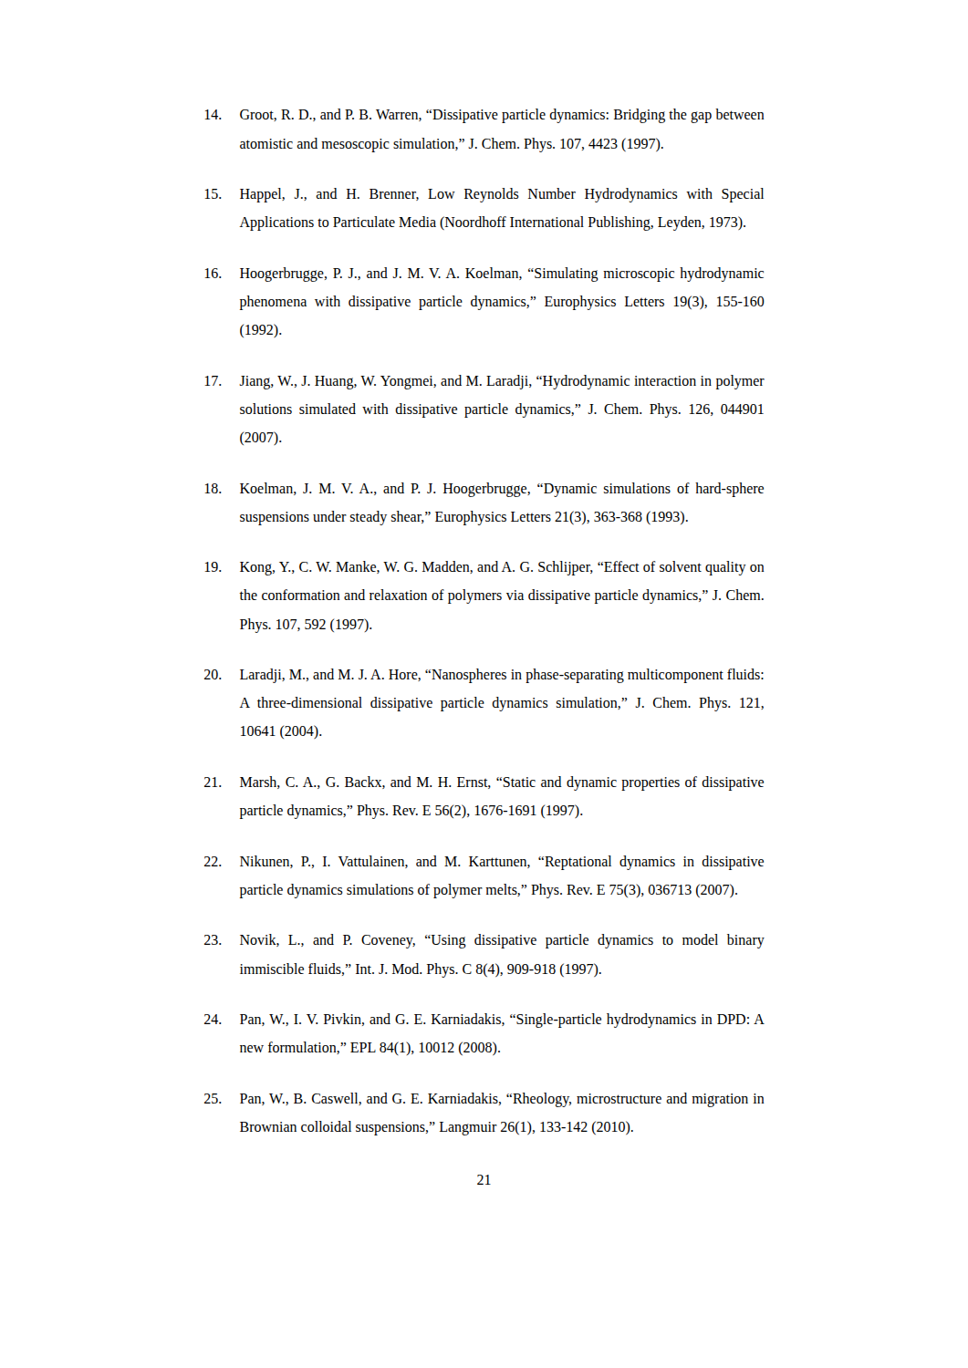14. Groot, R. D., and P. B. Warren, “Dissipative particle dynamics: Bridging the gap between atomistic and mesoscopic simulation,” J. Chem. Phys. 107, 4423 (1997).
15. Happel, J., and H. Brenner, Low Reynolds Number Hydrodynamics with Special Applications to Particulate Media (Noordhoff International Publishing, Leyden, 1973).
16. Hoogerbrugge, P. J., and J. M. V. A. Koelman, “Simulating microscopic hydrodynamic phenomena with dissipative particle dynamics,” Europhysics Letters 19(3), 155-160 (1992).
17. Jiang, W., J. Huang, W. Yongmei, and M. Laradji, “Hydrodynamic interaction in polymer solutions simulated with dissipative particle dynamics,” J. Chem. Phys. 126, 044901 (2007).
18. Koelman, J. M. V. A., and P. J. Hoogerbrugge, “Dynamic simulations of hard-sphere suspensions under steady shear,” Europhysics Letters 21(3), 363-368 (1993).
19. Kong, Y., C. W. Manke, W. G. Madden, and A. G. Schlijper, “Effect of solvent quality on the conformation and relaxation of polymers via dissipative particle dynamics,” J. Chem. Phys. 107, 592 (1997).
20. Laradji, M., and M. J. A. Hore, “Nanospheres in phase-separating multicomponent fluids: A three-dimensional dissipative particle dynamics simulation,” J. Chem. Phys. 121, 10641 (2004).
21. Marsh, C. A., G. Backx, and M. H. Ernst, “Static and dynamic properties of dissipative particle dynamics,” Phys. Rev. E 56(2), 1676-1691 (1997).
22. Nikunen, P., I. Vattulainen, and M. Karttunen, “Reptational dynamics in dissipative particle dynamics simulations of polymer melts,” Phys. Rev. E 75(3), 036713 (2007).
23. Novik, L., and P. Coveney, “Using dissipative particle dynamics to model binary immiscible fluids,” Int. J. Mod. Phys. C 8(4), 909-918 (1997).
24. Pan, W., I. V. Pivkin, and G. E. Karniadakis, “Single-particle hydrodynamics in DPD: A new formulation,” EPL 84(1), 10012 (2008).
25. Pan, W., B. Caswell, and G. E. Karniadakis, “Rheology, microstructure and migration in Brownian colloidal suspensions,” Langmuir 26(1), 133-142 (2010).
21